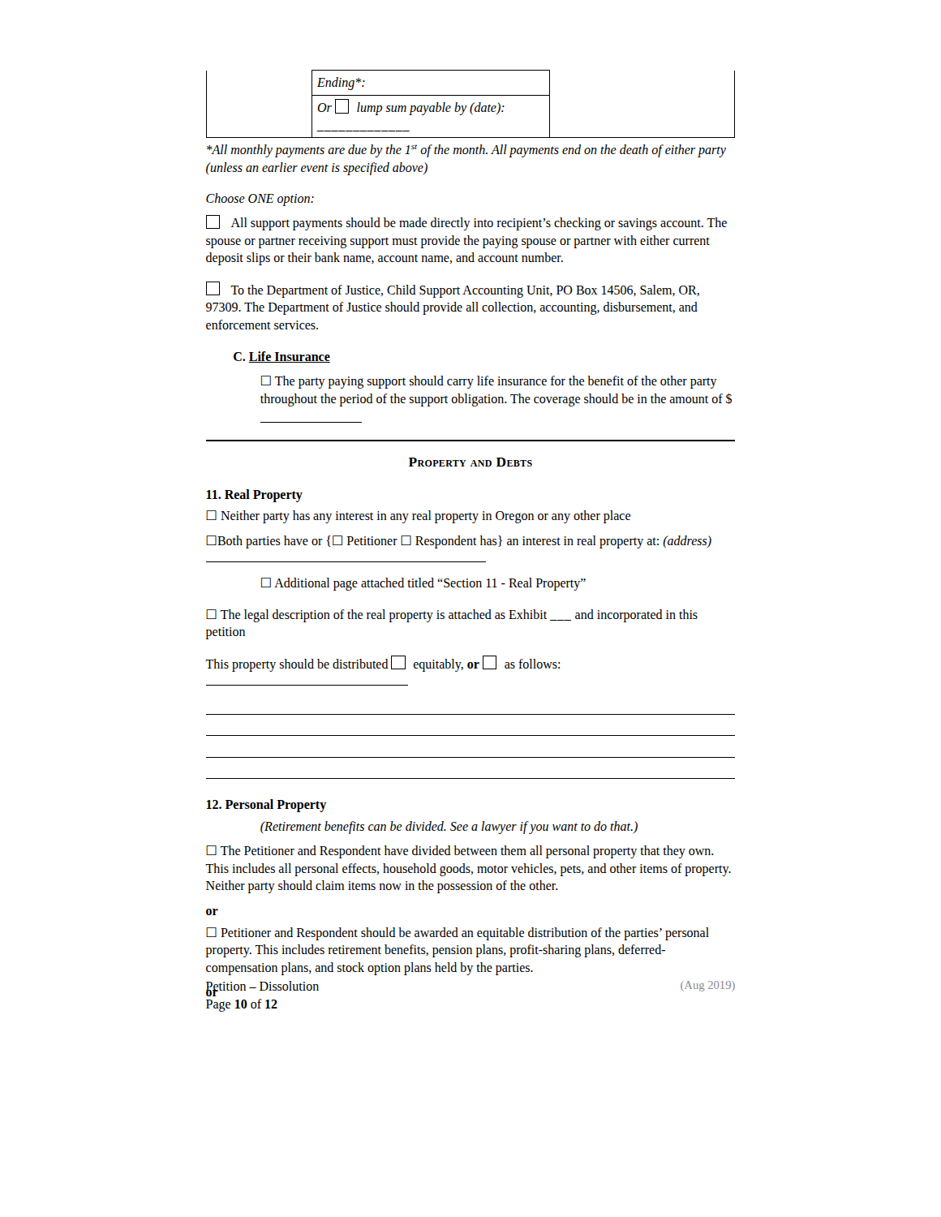| | Ending*: | |
| Or lump sum payable by (date): _____________ |
*All monthly payments are due by the 1st of the month. All payments end on the death of either party (unless an earlier event is specified above)
Choose ONE option:
All support payments should be made directly into recipient’s checking or savings account. The spouse or partner receiving support must provide the paying spouse or partner with either current deposit slips or their bank name, account name, and account number.
To the Department of Justice, Child Support Accounting Unit, PO Box 14506, Salem, OR, 97309. The Department of Justice should provide all collection, accounting, disbursement, and enforcement services.
C. Life Insurance
☐ The party paying support should carry life insurance for the benefit of the other party throughout the period of the support obligation. The coverage should be in the amount of $
Property and Debts
11. Real Property
☐ Neither party has any interest in any real property in Oregon or any other place
☐Both parties have or {☐ Petitioner ☐ Respondent has} an interest in real property at: (address)
☐ Additional page attached titled “Section 11 - Real Property”
☐ The legal description of the real property is attached as Exhibit ___ and incorporated in this petition
This property should be distributed equitably, or as follows:
12. Personal Property
(Retirement benefits can be divided. See a lawyer if you want to do that.)
☐ The Petitioner and Respondent have divided between them all personal property that they own. This includes all personal effects, household goods, motor vehicles, pets, and other items of property. Neither party should claim items now in the possession of the other.
or
☐ Petitioner and Respondent should be awarded an equitable distribution of the parties’ personal property. This includes retirement benefits, pension plans, profit-sharing plans, deferred-compensation plans, and stock option plans held by the parties.
or
(Aug 2019) Petition – Dissolution
Page 10 of 12